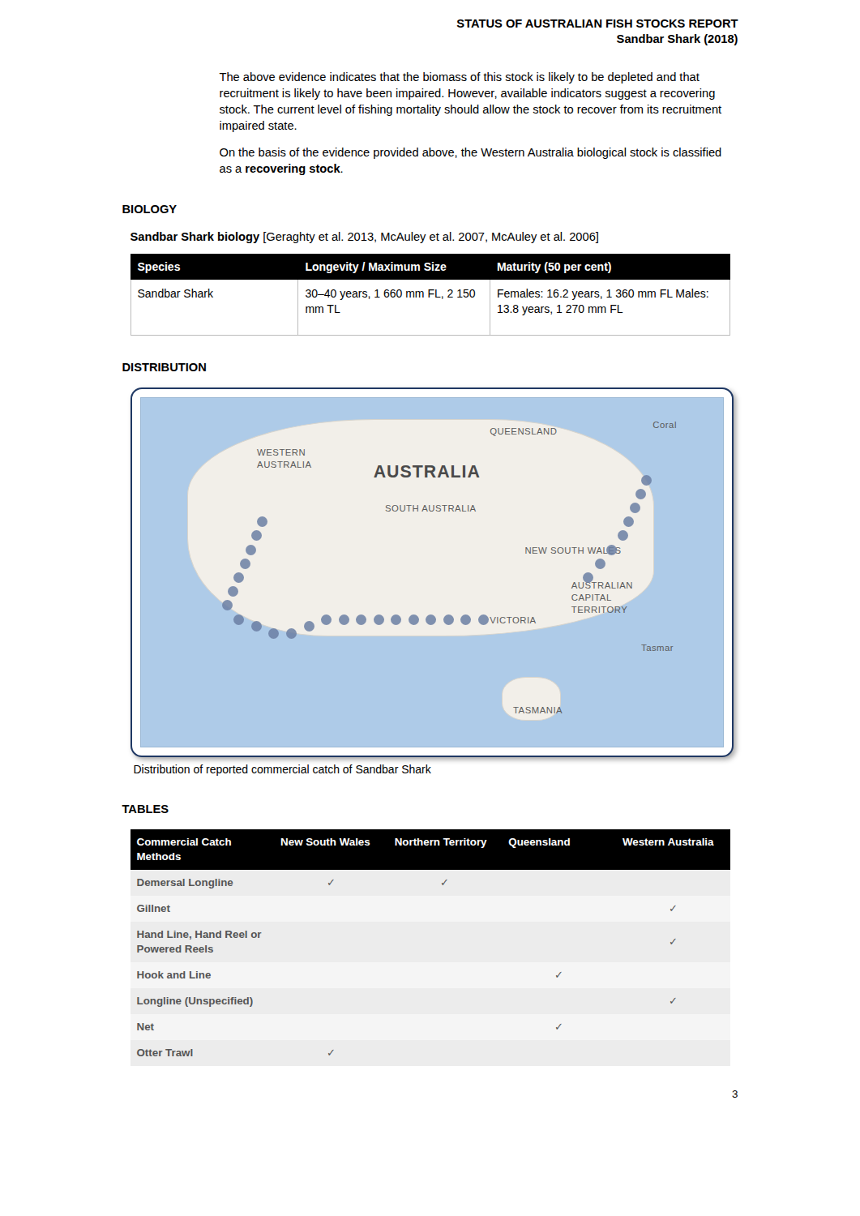STATUS OF AUSTRALIAN FISH STOCKS REPORT
Sandbar Shark (2018)
The above evidence indicates that the biomass of this stock is likely to be depleted and that recruitment is likely to have been impaired. However, available indicators suggest a recovering stock. The current level of fishing mortality should allow the stock to recover from its recruitment impaired state.
On the basis of the evidence provided above, the Western Australia biological stock is classified as a recovering stock.
BIOLOGY
Sandbar Shark biology [Geraghty et al. 2013, McAuley et al. 2007, McAuley et al. 2006]
| Species | Longevity / Maximum Size | Maturity (50 per cent) |
| --- | --- | --- |
| Sandbar Shark | 30–40 years, 1 660 mm FL, 2 150 mm TL | Females: 16.2 years, 1 360 mm FL Males: 13.8 years, 1 270 mm FL |
DISTRIBUTION
AUSTRALIA QUEENSLAND Coral WESTERN
AUSTRALIA SOUTH AUSTRALIA NEW SOUTH WALES AUSTRALIAN
CAPITAL
TERRITORY VICTORIA Tasmar TASMANIA
Distribution of reported commercial catch of Sandbar Shark
TABLES
| Commercial Catch Methods | New South Wales | Northern Territory | Queensland | Western Australia |
| --- | --- | --- | --- | --- |
| Demersal Longline | ✓ | ✓ | | |
| Gillnet | | | | ✓ |
| Hand Line, Hand Reel or Powered Reels | | | | ✓ |
| Hook and Line | | | ✓ | |
| Longline (Unspecified) | | | | ✓ |
| Net | | | ✓ | |
| Otter Trawl | ✓ | | | |
3